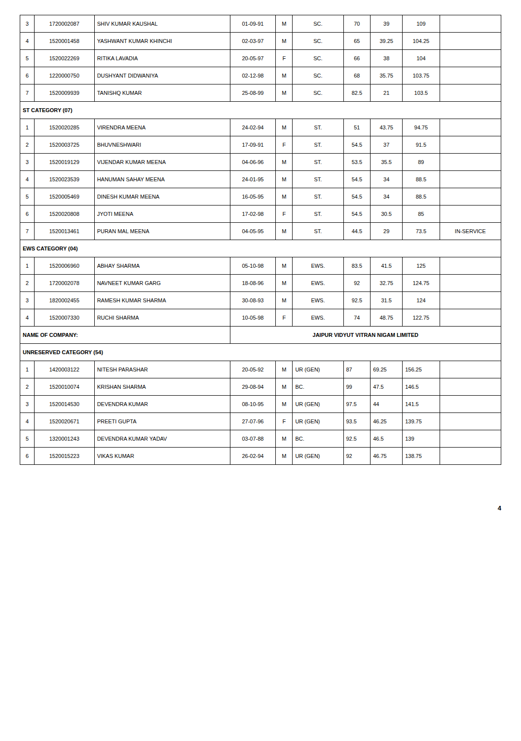| 3 | 1720002087 | SHIV KUMAR KAUSHAL | 01-09-91 | M | SC. | 70 | 39 | 109 | |
| 4 | 1520001458 | YASHWANT KUMAR KHINCHI | 02-03-97 | M | SC. | 65 | 39.25 | 104.25 | |
| 5 | 1520022269 | RITIKA LAVADIA | 20-05-97 | F | SC. | 66 | 38 | 104 | |
| 6 | 1220000750 | DUSHYANT DIDWANIYA | 02-12-98 | M | SC. | 68 | 35.75 | 103.75 | |
| 7 | 1520009939 | TANISHQ KUMAR | 25-08-99 | M | SC. | 82.5 | 21 | 103.5 | |
| ST CATEGORY (07) |
| 1 | 1520020285 | VIRENDRA MEENA | 24-02-94 | M | ST. | 51 | 43.75 | 94.75 | |
| 2 | 1520003725 | BHUVNESHWARI | 17-09-91 | F | ST. | 54.5 | 37 | 91.5 | |
| 3 | 1520019129 | VIJENDAR KUMAR MEENA | 04-06-96 | M | ST. | 53.5 | 35.5 | 89 | |
| 4 | 1520023539 | HANUMAN SAHAY MEENA | 24-01-95 | M | ST. | 54.5 | 34 | 88.5 | |
| 5 | 1520005469 | DINESH KUMAR MEENA | 16-05-95 | M | ST. | 54.5 | 34 | 88.5 | |
| 6 | 1520020808 | JYOTI MEENA | 17-02-98 | F | ST. | 54.5 | 30.5 | 85 | |
| 7 | 1520013461 | PURAN MAL MEENA | 04-05-95 | M | ST. | 44.5 | 29 | 73.5 | IN-SERVICE |
| EWS CATEGORY (04) |
| 1 | 1520006960 | ABHAY SHARMA | 05-10-98 | M | EWS. | 83.5 | 41.5 | 125 | |
| 2 | 1720002078 | NAVNEET KUMAR GARG | 18-08-96 | M | EWS. | 92 | 32.75 | 124.75 | |
| 3 | 1820002455 | RAMESH KUMAR SHARMA | 30-08-93 | M | EWS. | 92.5 | 31.5 | 124 | |
| 4 | 1520007330 | RUCHI SHARMA | 10-05-98 | F | EWS. | 74 | 48.75 | 122.75 | |
| NAME OF COMPANY: | JAIPUR VIDYUT VITRAN NIGAM LIMITED |
| UNRESERVED CATEGORY (54) |
| 1 | 1420003122 | NITESH PARASHAR | 20-05-92 | M | UR (GEN) | 87 | 69.25 | 156.25 | |
| 2 | 1520010074 | KRISHAN SHARMA | 29-08-94 | M | BC. | 99 | 47.5 | 146.5 | |
| 3 | 1520014530 | DEVENDRA KUMAR | 08-10-95 | M | UR (GEN) | 97.5 | 44 | 141.5 | |
| 4 | 1520020671 | PREETI GUPTA | 27-07-96 | F | UR (GEN) | 93.5 | 46.25 | 139.75 | |
| 5 | 1320001243 | DEVENDRA KUMAR YADAV | 03-07-88 | M | BC. | 92.5 | 46.5 | 139 | |
| 6 | 1520015223 | VIKAS KUMAR | 26-02-94 | M | UR (GEN) | 92 | 46.75 | 138.75 | |
4